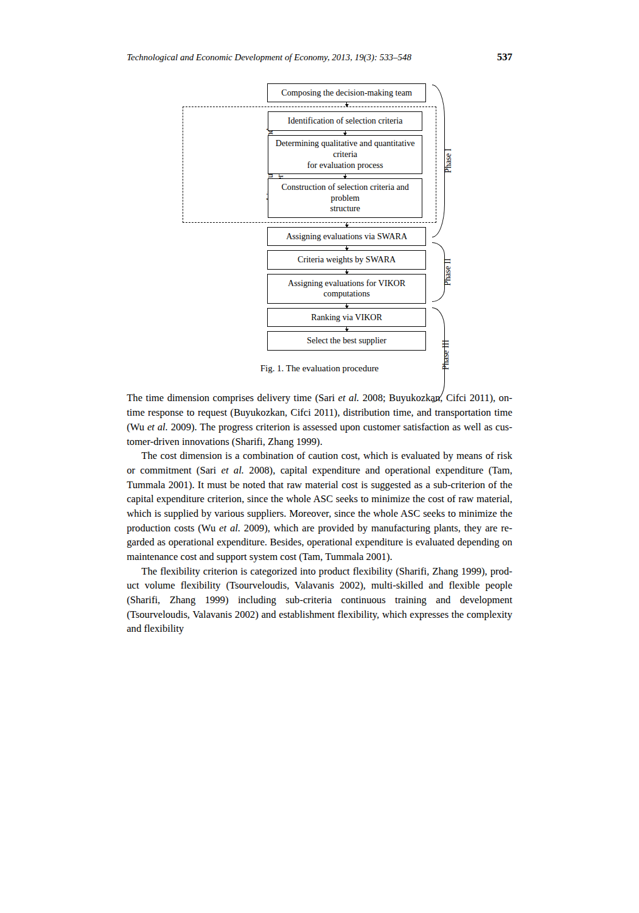Technological and Economic Development of Economy, 2013, 19(3): 533–548 537
Composing the decision-making team
Literature survey and
experts’ opinions
Identification of selection criteria
Determining qualitative and quantitative criteria
for evaluation process
Construction of selection criteria and problem
structure
Assigning evaluations via SWARA
Criteria weights by SWARA
Assigning evaluations for VIKOR computations
Ranking via VIKOR
Select the best supplier
Phase I
Phase II
Phase III
Fig. 1. The evaluation procedure
The time dimension comprises delivery time (Sari et al. 2008; Buyukozkan, Cifci 2011), on-time response to request (Buyukozkan, Cifci 2011), distribution time, and transportation time (Wu et al. 2009). The progress criterion is assessed upon customer satisfaction as well as customer-driven innovations (Sharifi, Zhang 1999).
The cost dimension is a combination of caution cost, which is evaluated by means of risk or commitment (Sari et al. 2008), capital expenditure and operational expenditure (Tam, Tummala 2001). It must be noted that raw material cost is suggested as a sub-criterion of the capital expenditure criterion, since the whole ASC seeks to minimize the cost of raw material, which is supplied by various suppliers. Moreover, since the whole ASC seeks to minimize the production costs (Wu et al. 2009), which are provided by manufacturing plants, they are regarded as operational expenditure. Besides, operational expenditure is evaluated depending on maintenance cost and support system cost (Tam, Tummala 2001).
The flexibility criterion is categorized into product flexibility (Sharifi, Zhang 1999), product volume flexibility (Tsourveloudis, Valavanis 2002), multi-skilled and flexible people (Sharifi, Zhang 1999) including sub-criteria continuous training and development (Tsourveloudis, Valavanis 2002) and establishment flexibility, which expresses the complexity and flexibility